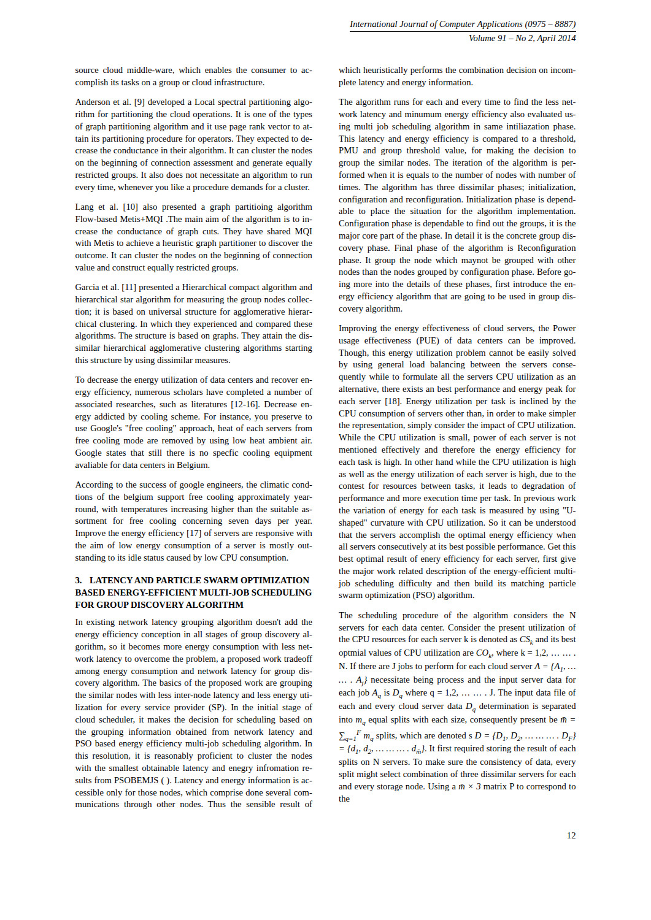International Journal of Computer Applications (0975 – 8887)
Volume 91 – No 2, April 2014
source cloud middle-ware, which enables the consumer to accomplish its tasks on a group or cloud infrastructure.
Anderson et al. [9] developed a Local spectral partitioning algorithm for partitioning the cloud operations. It is one of the types of graph partitioning algorithm and it use page rank vector to attain its partitioning procedure for operators. They expected to decrease the conductance in their algorithm. It can cluster the nodes on the beginning of connection assessment and generate equally restricted groups. It also does not necessitate an algorithm to run every time, whenever you like a procedure demands for a cluster.
Lang et al. [10] also presented a graph partitioing algorithm Flow-based Metis+MQI .The main aim of the algorithm is to increase the conductance of graph cuts. They have shared MQI with Metis to achieve a heuristic graph partitioner to discover the outcome. It can cluster the nodes on the beginning of connection value and construct equally restricted groups.
Garcia et al. [11] presented a Hierarchical compact algorithm and hierarchical star algorithm for measuring the group nodes collection; it is based on universal structure for agglomerative hierarchical clustering. In which they experienced and compared these algorithms. The structure is based on graphs. They attain the dissimilar hierarchical agglomerative clustering algorithms starting this structure by using dissimilar measures.
To decrease the energy utilization of data centers and recover energy efficiency, numerous scholars have completed a number of associated researches, such as literatures [12-16]. Decrease energy addicted by cooling scheme. For instance, you preserve to use Google's "free cooling" approach, heat of each servers from free cooling mode are removed by using low heat ambient air. Google states that still there is no specfic cooling equipment avaliable for data centers in Belgium.
According to the success of google engineers, the climatic condtions of the belgium support free cooling approximately year-round, with temperatures increasing higher than the suitable assortment for free cooling concerning seven days per year. Improve the energy efficiency [17] of servers are responsive with the aim of low energy consumption of a server is mostly outstanding to its idle status caused by low CPU consumption.
3. LATENCY AND PARTICLE SWARM OPTIMIZATION BASED ENERGY-EFFICIENT MULTI-JOB SCHEDULING FOR GROUP DISCOVERY ALGORITHM
In existing network latency grouping algorithm doesn't add the energy efficiency conception in all stages of group discovery algorithm, so it becomes more energy consumption with less network latency to overcome the problem, a proposed work tradeoff among energy consumption and network latency for group discovery algorithm. The basics of the proposed work are grouping the similar nodes with less inter-node latency and less energy utilization for every service provider (SP). In the initial stage of cloud scheduler, it makes the decision for scheduling based on the grouping information obtained from network latency and PSO based energy efficiency multi-job scheduling algorithm. In this resolution, it is reasonably proficient to cluster the nodes with the smallest obtainable latency and enegry infromation results from PSOBEMJS ( ). Latency and energy information is accessible only for those nodes, which comprise done several communications through other nodes. Thus the sensible result of which heuristically performs the combination decision on incomplete latency and energy information.
The algorithm runs for each and every time to find the less network latency and minumum energy efficiency also evaluated using multi job scheduling algorithm in same intiliazation phase. This latency and energy efficiency is compared to a threshold, PMU and group threshold value, for making the decision to group the similar nodes. The iteration of the algorithm is performed when it is equals to the number of nodes with number of times. The algorithm has three dissimilar phases; initialization, configuration and reconfiguration. Initialization phase is dependable to place the situation for the algorithm implementation. Configuration phase is dependable to find out the groups, it is the major core part of the phase. In detail it is the concrete group discovery phase. Final phase of the algorithm is Reconfiguration phase. It group the node which maynot be grouped with other nodes than the nodes grouped by configuration phase. Before going more into the details of these phases, first introduce the energy efficiency algorithm that are going to be used in group discovery algorithm.
Improving the energy effectiveness of cloud servers, the Power usage effectiveness (PUE) of data centers can be improved. Though, this energy utilization problem cannot be easily solved by using general load balancing between the servers consequently while to formulate all the servers CPU utilization as an alternative, there exists an best performance and energy peak for each server [18]. Energy utilization per task is inclined by the CPU consumption of servers other than, in order to make simpler the representation, simply consider the impact of CPU utilization. While the CPU utilization is small, power of each server is not mentioned effectively and therefore the energy efficiency for each task is high. In other hand while the CPU utilization is high as well as the energy utilization of each server is high, due to the contest for resources between tasks, it leads to degradation of performance and more execution time per task. In previous work the variation of energy for each task is measured by using "U-shaped" curvature with CPU utilization. So it can be understood that the servers accomplish the optimal energy efficiency when all servers consecutively at its best possible performance. Get this best optimal result of enery efficiency for each server, first give the major work related description of the energy-efficient multi-job scheduling difficulty and then build its matching particle swarm optimization (PSO) algorithm.
The scheduling procedure of the algorithm considers the N servers for each data center. Consider the present utilization of the CPU resources for each server k is denoted as CSk and its best optmial values of CPU utilization are COk, where k = 1,2, … … . N. If there are J jobs to perform for each cloud server A = {A1, … … . Aj} necessitate being process and the input server data for each job Aq is Dq where q = 1,2, … … . J. The input data file of each and every cloud server data Dq determination is separated into mq equal splits with each size, consequently present be m̄ = ∑q=1F mq splits, which are denoted s D = {D1, D2, … … … . DF} = {d1, d2, … … … . dm̄}. It first required storing the result of each splits on N servers. To make sure the consistency of data, every split might select combination of three dissimilar servers for each and every storage node. Using a m̄ × 3 matrix P to correspond to the
12